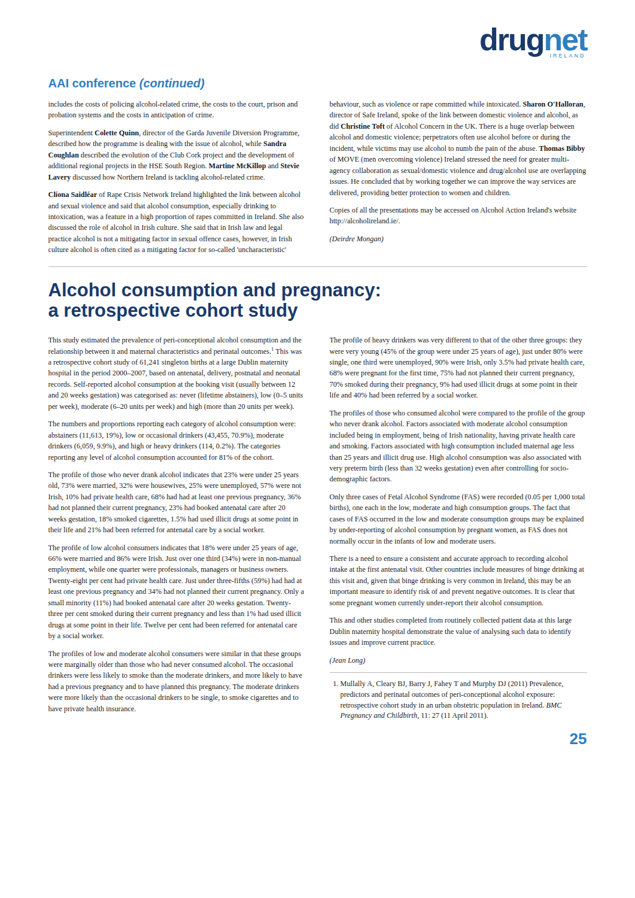drug net
IRELAND
AAI conference (continued)
includes the costs of policing alcohol-related crime, the costs to the court, prison and probation systems and the costs in anticipation of crime.
Superintendent Colette Quinn, director of the Garda Juvenile Diversion Programme, described how the programme is dealing with the issue of alcohol, while Sandra Coughlan described the evolution of the Club Cork project and the development of additional regional projects in the HSE South Region. Martine McKillop and Stevie Lavery discussed how Northern Ireland is tackling alcohol-related crime.
Clíona Saidléar of Rape Crisis Network Ireland highlighted the link between alcohol and sexual violence and said that alcohol consumption, especially drinking to intoxication, was a feature in a high proportion of rapes committed in Ireland. She also discussed the role of alcohol in Irish culture. She said that in Irish law and legal practice alcohol is not a mitigating factor in sexual offence cases, however, in Irish culture alcohol is often cited as a mitigating factor for so-called 'uncharacteristic' behaviour, such as violence or rape committed while intoxicated. Sharon O'Halloran, director of Safe Ireland, spoke of the link between domestic violence and alcohol, as did Christine Toft of Alcohol Concern in the UK. There is a huge overlap between alcohol and domestic violence; perpetrators often use alcohol before or during the incident, while victims may use alcohol to numb the pain of the abuse. Thomas Bibby of MOVE (men overcoming violence) Ireland stressed the need for greater multi-agency collaboration as sexual/domestic violence and drug/alcohol use are overlapping issues. He concluded that by working together we can improve the way services are delivered, providing better protection to women and children.
Copies of all the presentations may be accessed on Alcohol Action Ireland's website http://alcoholireland.ie/.
(Deirdre Mongan)
Alcohol consumption and pregnancy:
a retrospective cohort study
This study estimated the prevalence of peri-conceptional alcohol consumption and the relationship between it and maternal characteristics and perinatal outcomes.1 This was a retrospective cohort study of 61,241 singleton births at a large Dublin maternity hospital in the period 2000–2007, based on antenatal, delivery, postnatal and neonatal records. Self-reported alcohol consumption at the booking visit (usually between 12 and 20 weeks gestation) was categorised as: never (lifetime abstainers), low (0–5 units per week), moderate (6–20 units per week) and high (more than 20 units per week).
The numbers and proportions reporting each category of alcohol consumption were: abstainers (11,613, 19%), low or occasional drinkers (43,455, 70.9%), moderate drinkers (6,059, 9.9%), and high or heavy drinkers (114, 0.2%). The categories reporting any level of alcohol consumption accounted for 81% of the cohort.
The profile of those who never drank alcohol indicates that 23% were under 25 years old, 73% were married, 32% were housewives, 25% were unemployed, 57% were not Irish, 10% had private health care, 68% had had at least one previous pregnancy, 36% had not planned their current pregnancy, 23% had booked antenatal care after 20 weeks gestation, 18% smoked cigarettes, 1.5% had used illicit drugs at some point in their life and 21% had been referred for antenatal care by a social worker.
The profile of low alcohol consumers indicates that 18% were under 25 years of age, 66% were married and 86% were Irish. Just over one third (34%) were in non-manual employment, while one quarter were professionals, managers or business owners. Twenty-eight per cent had private health care. Just under three-fifths (59%) had had at least one previous pregnancy and 34% had not planned their current pregnancy. Only a small minority (11%) had booked antenatal care after 20 weeks gestation. Twenty-three per cent smoked during their current pregnancy and less than 1% had used illicit drugs at some point in their life. Twelve per cent had been referred for antenatal care by a social worker.
The profiles of low and moderate alcohol consumers were similar in that these groups were marginally older than those who had never consumed alcohol. The occasional drinkers were less likely to smoke than the moderate drinkers, and more likely to have had a previous pregnancy and to have planned this pregnancy. The moderate drinkers were more likely than the occasional drinkers to be single, to smoke cigarettes and to have private health insurance.
The profile of heavy drinkers was very different to that of the other three groups: they were very young (45% of the group were under 25 years of age), just under 80% were single, one third were unemployed, 90% were Irish, only 3.5% had private health care, 68% were pregnant for the first time, 75% had not planned their current pregnancy, 70% smoked during their pregnancy, 9% had used illicit drugs at some point in their life and 40% had been referred by a social worker.
The profiles of those who consumed alcohol were compared to the profile of the group who never drank alcohol. Factors associated with moderate alcohol consumption included being in employment, being of Irish nationality, having private health care and smoking. Factors associated with high consumption included maternal age less than 25 years and illicit drug use. High alcohol consumption was also associated with very preterm birth (less than 32 weeks gestation) even after controlling for socio-demographic factors.
Only three cases of Fetal Alcohol Syndrome (FAS) were recorded (0.05 per 1,000 total births), one each in the low, moderate and high consumption groups. The fact that cases of FAS occurred in the low and moderate consumption groups may be explained by under-reporting of alcohol consumption by pregnant women, as FAS does not normally occur in the infants of low and moderate users.
There is a need to ensure a consistent and accurate approach to recording alcohol intake at the first antenatal visit. Other countries include measures of binge drinking at this visit and, given that binge drinking is very common in Ireland, this may be an important measure to identify risk of and prevent negative outcomes. It is clear that some pregnant women currently under-report their alcohol consumption.
This and other studies completed from routinely collected patient data at this large Dublin maternity hospital demonstrate the value of analysing such data to identify issues and improve current practice.
(Jean Long)
Mullally A, Cleary BJ, Barry J, Fahey T and Murphy DJ (2011) Prevalence, predictors and perinatal outcomes of peri-conceptional alcohol exposure: retrospective cohort study in an urban obstetric population in Ireland. BMC Pregnancy and Childbirth, 11: 27 (11 April 2011).
25